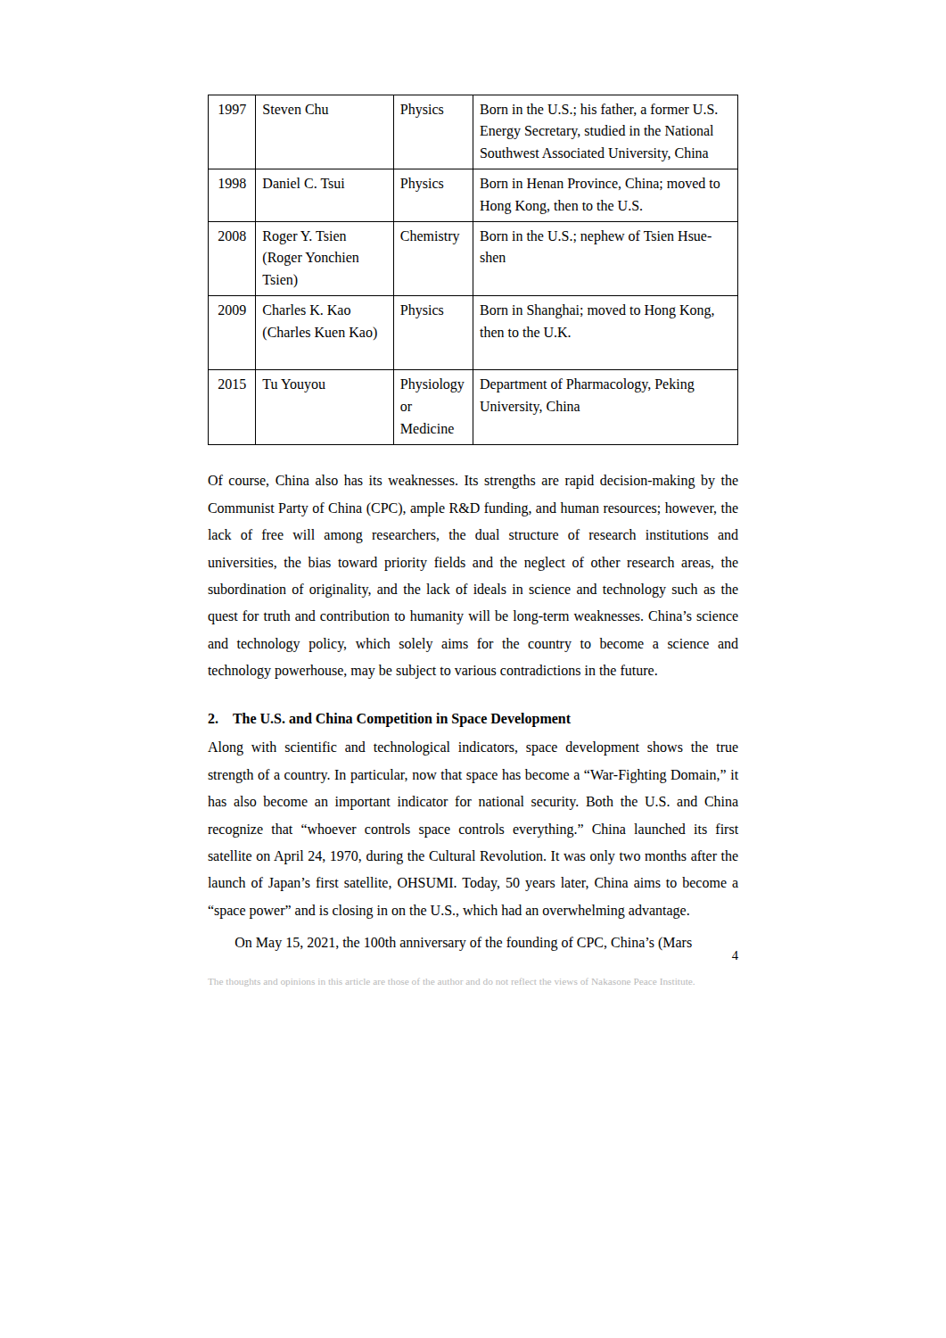| 1997 | Steven Chu | Physics | Born in the U.S.; his father, a former U.S. Energy Secretary, studied in the National Southwest Associated University, China |
| 1998 | Daniel C. Tsui | Physics | Born in Henan Province, China; moved to Hong Kong, then to the U.S. |
| 2008 | Roger Y. Tsien (Roger Yonchien Tsien) | Chemistry | Born in the U.S.; nephew of Tsien Hsue-shen |
| 2009 | Charles K. Kao (Charles Kuen Kao) | Physics | Born in Shanghai; moved to Hong Kong, then to the U.K. |
| 2015 | Tu Youyou | Physiology or Medicine | Department of Pharmacology, Peking University, China |
Of course, China also has its weaknesses. Its strengths are rapid decision-making by the Communist Party of China (CPC), ample R&D funding, and human resources; however, the lack of free will among researchers, the dual structure of research institutions and universities, the bias toward priority fields and the neglect of other research areas, the subordination of originality, and the lack of ideals in science and technology such as the quest for truth and contribution to humanity will be long-term weaknesses. China’s science and technology policy, which solely aims for the country to become a science and technology powerhouse, may be subject to various contradictions in the future.
2. The U.S. and China Competition in Space Development
Along with scientific and technological indicators, space development shows the true strength of a country. In particular, now that space has become a “War-Fighting Domain,” it has also become an important indicator for national security. Both the U.S. and China recognize that “whoever controls space controls everything.” China launched its first satellite on April 24, 1970, during the Cultural Revolution. It was only two months after the launch of Japan’s first satellite, OHSUMI. Today, 50 years later, China aims to become a “space power” and is closing in on the U.S., which had an overwhelming advantage.
On May 15, 2021, the 100th anniversary of the founding of CPC, China’s (Mars
4
The thoughts and opinions in this article are those of the author and do not reflect the views of Nakasone Peace Institute.